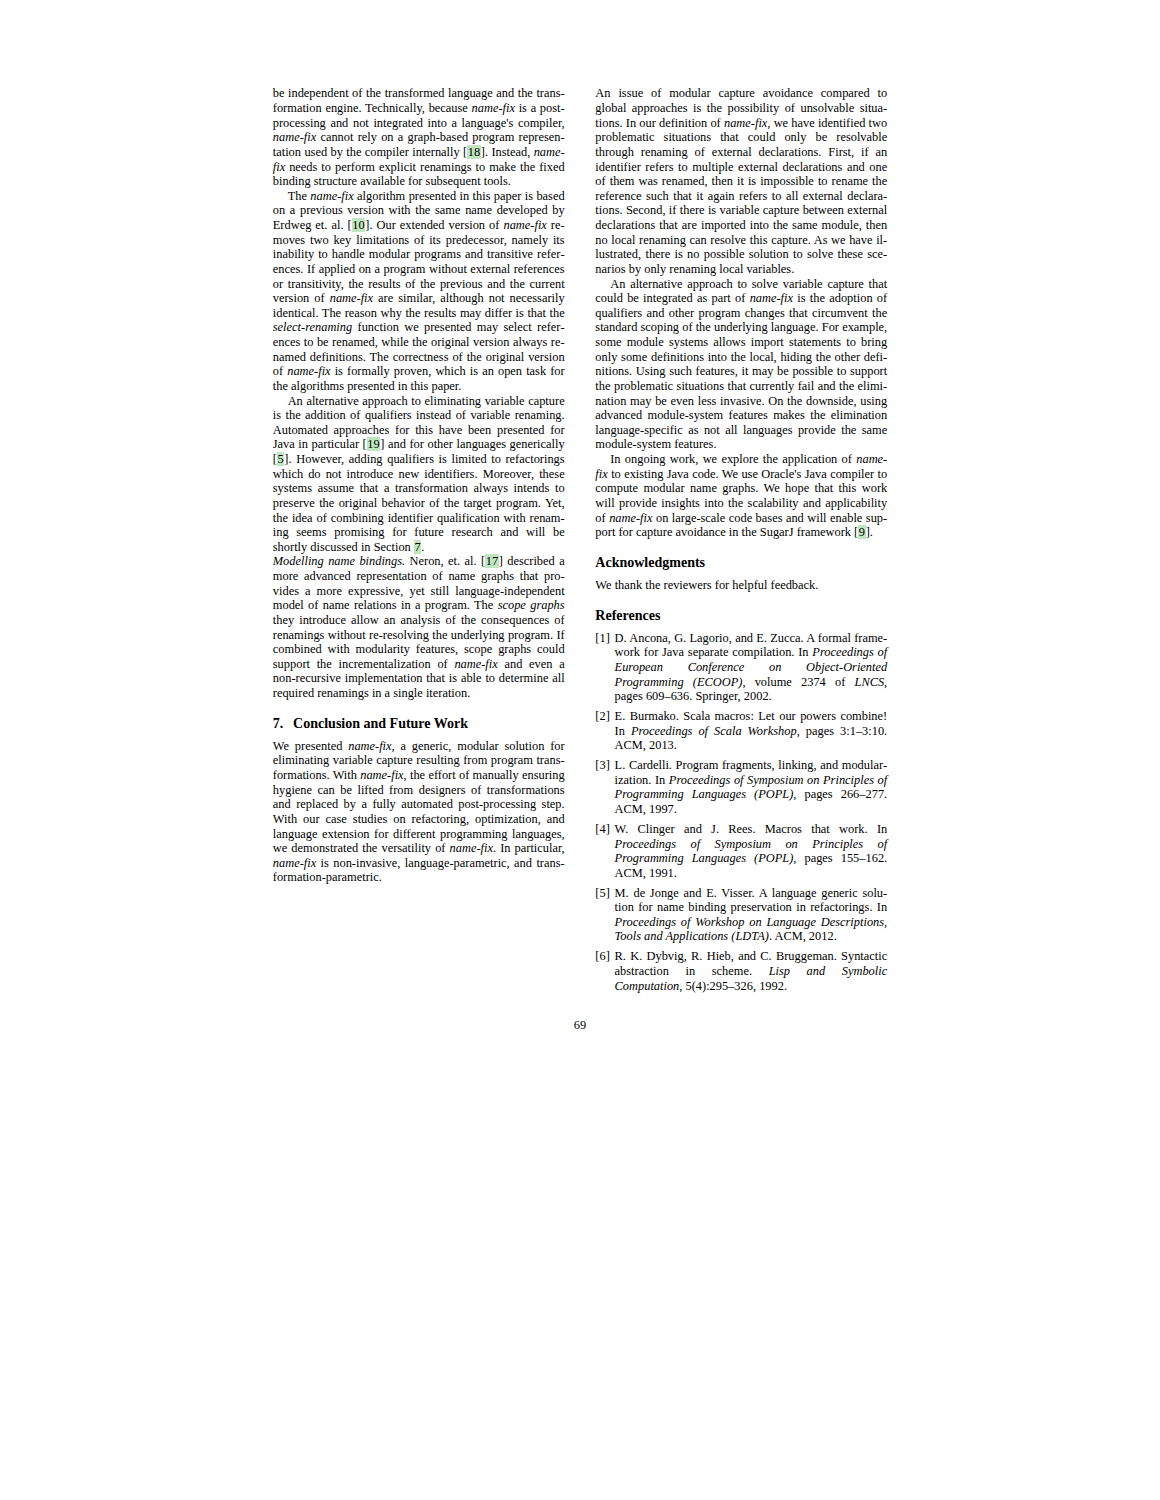be independent of the transformed language and the transformation engine. Technically, because name-fix is a post-processing and not integrated into a language's compiler, name-fix cannot rely on a graph-based program representation used by the compiler internally [18]. Instead, name-fix needs to perform explicit renamings to make the fixed binding structure available for subsequent tools.
The name-fix algorithm presented in this paper is based on a previous version with the same name developed by Erdweg et. al. [10]. Our extended version of name-fix removes two key limitations of its predecessor, namely its inability to handle modular programs and transitive references. If applied on a program without external references or transitivity, the results of the previous and the current version of name-fix are similar, although not necessarily identical. The reason why the results may differ is that the select-renaming function we presented may select references to be renamed, while the original version always renamed definitions. The correctness of the original version of name-fix is formally proven, which is an open task for the algorithms presented in this paper.
An alternative approach to eliminating variable capture is the addition of qualifiers instead of variable renaming. Automated approaches for this have been presented for Java in particular [19] and for other languages generically [5]. However, adding qualifiers is limited to refactorings which do not introduce new identifiers. Moreover, these systems assume that a transformation always intends to preserve the original behavior of the target program. Yet, the idea of combining identifier qualification with renaming seems promising for future research and will be shortly discussed in Section 7.
Modelling name bindings. Neron, et. al. [17] described a more advanced representation of name graphs that provides a more expressive, yet still language-independent model of name relations in a program. The scope graphs they introduce allow an analysis of the consequences of renamings without re-resolving the underlying program. If combined with modularity features, scope graphs could support the incrementalization of name-fix and even a non-recursive implementation that is able to determine all required renamings in a single iteration.
7. Conclusion and Future Work
We presented name-fix, a generic, modular solution for eliminating variable capture resulting from program transformations. With name-fix, the effort of manually ensuring hygiene can be lifted from designers of transformations and replaced by a fully automated post-processing step. With our case studies on refactoring, optimization, and language extension for different programming languages, we demonstrated the versatility of name-fix. In particular, name-fix is non-invasive, language-parametric, and transformation-parametric.
An issue of modular capture avoidance compared to global approaches is the possibility of unsolvable situations. In our definition of name-fix, we have identified two problematic situations that could only be resolvable through renaming of external declarations. First, if an identifier refers to multiple external declarations and one of them was renamed, then it is impossible to rename the reference such that it again refers to all external declarations. Second, if there is variable capture between external declarations that are imported into the same module, then no local renaming can resolve this capture. As we have illustrated, there is no possible solution to solve these scenarios by only renaming local variables.
An alternative approach to solve variable capture that could be integrated as part of name-fix is the adoption of qualifiers and other program changes that circumvent the standard scoping of the underlying language. For example, some module systems allows import statements to bring only some definitions into the local, hiding the other definitions. Using such features, it may be possible to support the problematic situations that currently fail and the elimination may be even less invasive. On the downside, using advanced module-system features makes the elimination language-specific as not all languages provide the same module-system features.
In ongoing work, we explore the application of name-fix to existing Java code. We use Oracle's Java compiler to compute modular name graphs. We hope that this work will provide insights into the scalability and applicability of name-fix on large-scale code bases and will enable support for capture avoidance in the SugarJ framework [9].
Acknowledgments
We thank the reviewers for helpful feedback.
References
[1]
D. Ancona, G. Lagorio, and E. Zucca. A formal framework for Java separate compilation. In Proceedings of European Conference on Object-Oriented Programming (ECOOP), volume 2374 of LNCS, pages 609–636. Springer, 2002.
[2]
E. Burmako. Scala macros: Let our powers combine! In Proceedings of Scala Workshop, pages 3:1–3:10. ACM, 2013.
[3]
L. Cardelli. Program fragments, linking, and modularization. In Proceedings of Symposium on Principles of Programming Languages (POPL), pages 266–277. ACM, 1997.
[4]
W. Clinger and J. Rees. Macros that work. In Proceedings of Symposium on Principles of Programming Languages (POPL), pages 155–162. ACM, 1991.
[5]
M. de Jonge and E. Visser. A language generic solution for name binding preservation in refactorings. In Proceedings of Workshop on Language Descriptions, Tools and Applications (LDTA). ACM, 2012.
[6]
R. K. Dybvig, R. Hieb, and C. Bruggeman. Syntactic abstraction in scheme. Lisp and Symbolic Computation, 5(4):295–326, 1992.
69